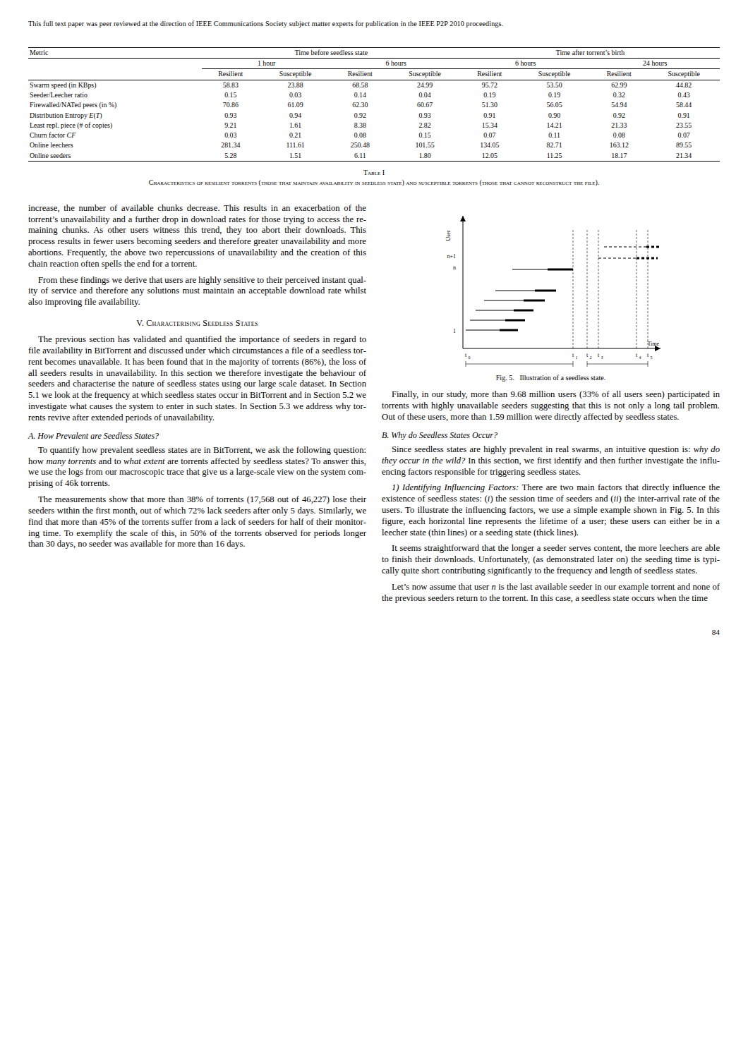This full text paper was peer reviewed at the direction of IEEE Communications Society subject matter experts for publication in the IEEE P2P 2010 proceedings.
| Metric | Time before seedless state | Time after torrent’s birth |
| --- | --- | --- |
| | 1 hour | 6 hours | 6 hours | 24 hours |
| | Resilient | Susceptible | Resilient | Susceptible | Resilient | Susceptible | Resilient | Susceptible |
| Swarm speed (in KBps) | 58.83 | 23.88 | 68.58 | 24.99 | 95.72 | 53.50 | 62.99 | 44.82 |
| Seeder/Leecher ratio | 0.15 | 0.03 | 0.14 | 0.04 | 0.19 | 0.19 | 0.32 | 0.43 |
| Firewalled/NATed peers (in %) | 70.86 | 61.09 | 62.30 | 60.67 | 51.30 | 56.05 | 54.94 | 58.44 |
| Distribution Entropy E ( T ) | 0.93 | 0.94 | 0.92 | 0.93 | 0.91 | 0.90 | 0.92 | 0.91 |
| Least repl. piece (# of copies) | 9.21 | 1.61 | 8.38 | 2.82 | 15.34 | 14.21 | 21.33 | 23.55 |
| Churn factor CF | 0.03 | 0.21 | 0.08 | 0.15 | 0.07 | 0.11 | 0.08 | 0.07 |
| Online leechers | 281.34 | 111.61 | 250.48 | 101.55 | 134.05 | 82.71 | 163.12 | 89.55 |
| Online seeders | 5.28 | 1.51 | 6.11 | 1.80 | 12.05 | 11.25 | 18.17 | 21.34 |
Table I Characteristics of resilient torrents (those that maintain availability in seedless state) and susceptible torrents (those that cannot reconstruct the file).
increase, the number of available chunks decrease. This results in an exacerbation of the torrent’s unavailability and a further drop in download rates for those trying to access the remaining chunks. As other users witness this trend, they too abort their downloads. This process results in fewer users becoming seeders and therefore greater unavailability and more abortions. Frequently, the above two repercussions of unavailability and the creation of this chain reaction often spells the end for a torrent.
From these findings we derive that users are highly sensitive to their perceived instant quality of service and therefore any solutions must maintain an acceptable download rate whilst also improving file availability.
V. Characterising Seedless States
The previous section has validated and quantified the importance of seeders in regard to file availability in BitTorrent and discussed under which circumstances a file of a seedless torrent becomes unavailable. It has been found that in the majority of torrents (86%), the loss of all seeders results in unavailability. In this section we therefore investigate the behaviour of seeders and characterise the nature of seedless states using our large scale dataset. In Section 5.1 we look at the frequency at which seedless states occur in BitTorrent and in Section 5.2 we investigate what causes the system to enter in such states. In Section 5.3 we address why torrents revive after extended periods of unavailability.
A. How Prevalent are Seedless States?
To quantify how prevalent seedless states are in BitTorrent, we ask the following question: how many torrents and to what extent are torrents affected by seedless states? To answer this, we use the logs from our macroscopic trace that give us a large-scale view on the system comprising of 46k torrents.
The measurements show that more than 38% of torrents (17,568 out of 46,227) lose their seeders within the first month, out of which 72% lack seeders after only 5 days. Similarly, we find that more than 45% of the torrents suffer from a lack of seeders for half of their monitoring time. To exemplify the scale of this, in 50% of the torrents observed for periods longer than 30 days, no seeder was available for more than 16 days.
User n+1 n 1 t 0 t 1 t 2 t 3 t 4 t 5 Time Availability Period Unavailability Period
Fig. 5. Illustration of a seedless state.
Finally, in our study, more than 9.68 million users (33% of all users seen) participated in torrents with highly unavailable seeders suggesting that this is not only a long tail problem. Out of these users, more than 1.59 million were directly affected by seedless states.
B. Why do Seedless States Occur?
Since seedless states are highly prevalent in real swarms, an intuitive question is: why do they occur in the wild? In this section, we first identify and then further investigate the influencing factors responsible for triggering seedless states.
1) Identifying Influencing Factors: There are two main factors that directly influence the existence of seedless states: (i) the session time of seeders and (ii) the inter-arrival rate of the users. To illustrate the influencing factors, we use a simple example shown in Fig. 5. In this figure, each horizontal line represents the lifetime of a user; these users can either be in a leecher state (thin lines) or a seeding state (thick lines).
It seems straightforward that the longer a seeder serves content, the more leechers are able to finish their downloads. Unfortunately, (as demonstrated later on) the seeding time is typically quite short contributing significantly to the frequency and length of seedless states.
Let’s now assume that user n is the last available seeder in our example torrent and none of the previous seeders return to the torrent. In this case, a seedless state occurs when the time
84